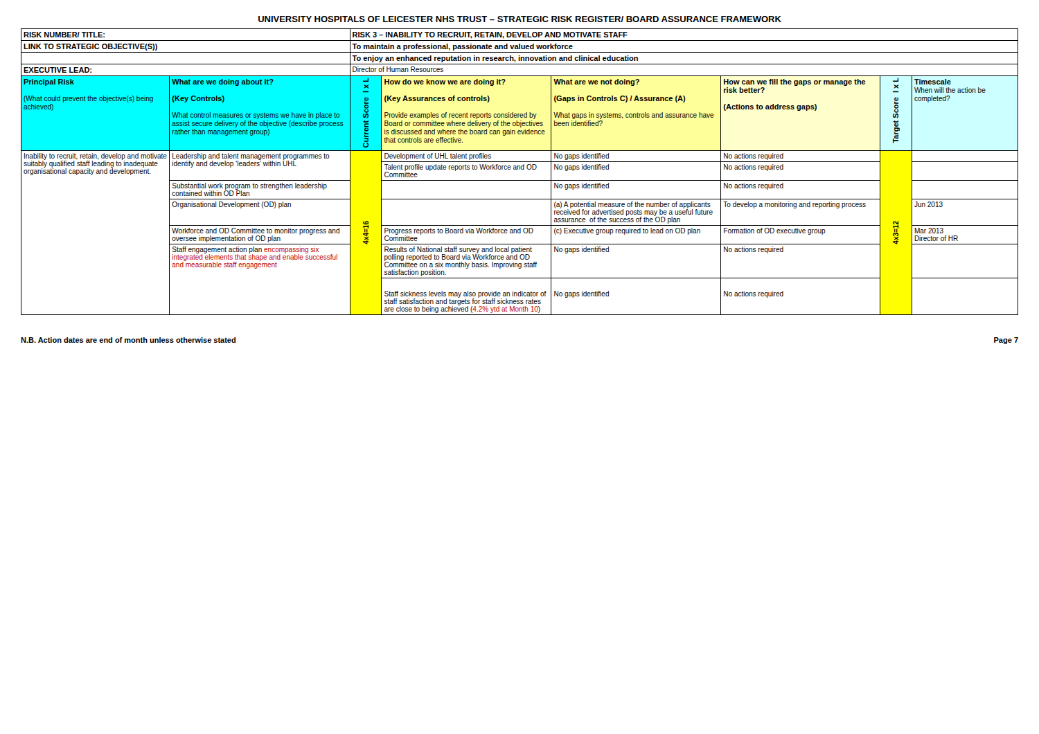UNIVERSITY HOSPITALS OF LEICESTER NHS TRUST – STRATEGIC RISK REGISTER/ BOARD ASSURANCE FRAMEWORK
| RISK NUMBER/ TITLE: | RISK 3 – INABILITY TO RECRUIT, RETAIN, DEVELOP AND MOTIVATE STAFF |
| LINK TO STRATEGIC OBJECTIVE(S)) | To maintain a professional, passionate and valued workforce |
| | To enjoy an enhanced reputation in research, innovation and clinical education |
| EXECUTIVE LEAD: | Director of Human Resources |
| Principal Risk (What could prevent the objective(s) being achieved) | What are we doing about it? (Key Controls) What control measures or systems we have in place to assist secure delivery of the objective (describe process rather than management group) | Current Score I x L | How do we know we are doing it? (Key Assurances of controls) Provide examples of recent reports considered by Board or committee where delivery of the objectives is discussed and where the board can gain evidence that controls are effective. | What are we not doing? (Gaps in Controls C) / Assurance (A) What gaps in systems, controls and assurance have been identified? | How can we fill the gaps or manage the risk better? (Actions to address gaps) | Target Score I x L | Timescale When will the action be completed? |
| Inability to recruit, retain, develop and motivate suitably qualified staff leading to inadequate organisational capacity and development. | Leadership and talent management programmes to identify and develop ‘leaders’ within UHL | 4x4=16 | Development of UHL talent profiles | No gaps identified | No actions required | 4x3=12 | |
| Talent profile update reports to Workforce and OD Committee | No gaps identified | No actions required | |
| Substantial work program to strengthen leadership contained within OD Plan | | No gaps identified | No actions required | |
| Organisational Development (OD) plan | | (a) A potential measure of the number of applicants received for advertised posts may be a useful future assurance of the success of the OD plan | To develop a monitoring and reporting process | Jun 2013 |
| Workforce and OD Committee to monitor progress and oversee implementation of OD plan | Progress reports to Board via Workforce and OD Committee | (c) Executive group required to lead on OD plan | Formation of OD executive group | Mar 2013 Director of HR |
| Staff engagement action plan encompassing six integrated elements that shape and enable successful and measurable staff engagement | Results of National staff survey and local patient polling reported to Board via Workforce and OD Committee on a six monthly basis. Improving staff satisfaction position. | No gaps identified | No actions required | |
| Staff sickness levels may also provide an indicator of staff satisfaction and targets for staff sickness rates are close to being achieved ( 4.2% ytd at Month 10 ) | No gaps identified | No actions required | |
N.B. Action dates are end of month unless otherwise stated Page 7